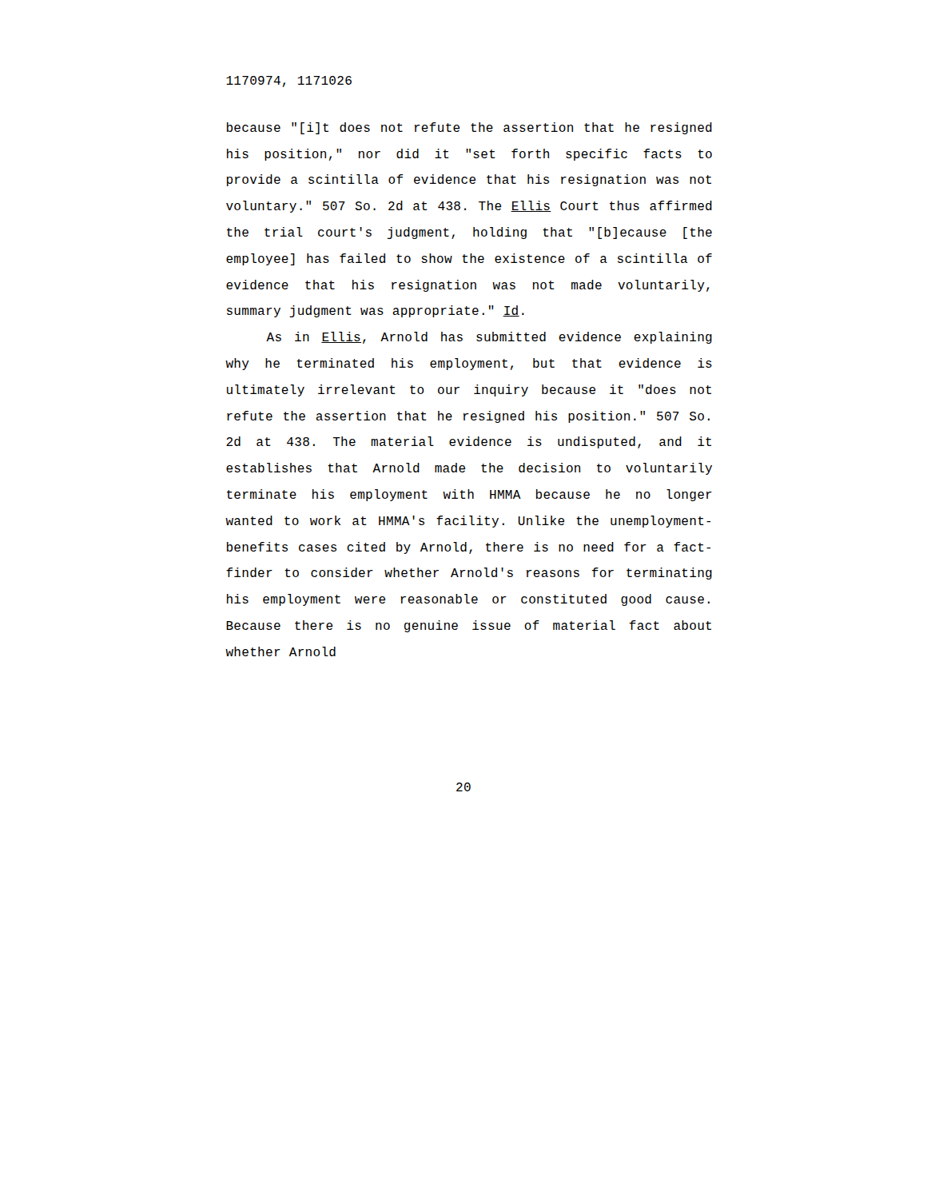1170974, 1171026
because "[i]t does not refute the assertion that he resigned his position," nor did it "set forth specific facts to provide a scintilla of evidence that his resignation was not voluntary." 507 So. 2d at 438. The Ellis Court thus affirmed the trial court's judgment, holding that "[b]ecause [the employee] has failed to show the existence of a scintilla of evidence that his resignation was not made voluntarily, summary judgment was appropriate." Id.
As in Ellis, Arnold has submitted evidence explaining why he terminated his employment, but that evidence is ultimately irrelevant to our inquiry because it "does not refute the assertion that he resigned his position." 507 So. 2d at 438. The material evidence is undisputed, and it establishes that Arnold made the decision to voluntarily terminate his employment with HMMA because he no longer wanted to work at HMMA's facility. Unlike the unemployment-benefits cases cited by Arnold, there is no need for a fact-finder to consider whether Arnold's reasons for terminating his employment were reasonable or constituted good cause. Because there is no genuine issue of material fact about whether Arnold
20